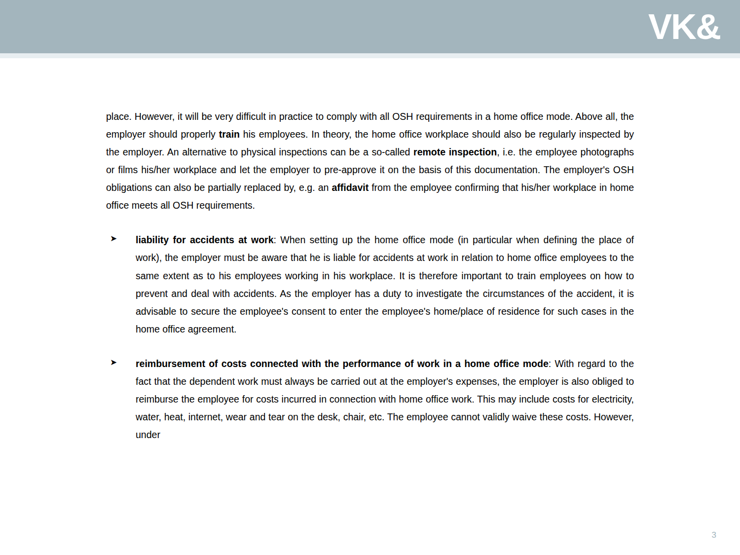VK&
place. However, it will be very difficult in practice to comply with all OSH requirements in a home office mode. Above all, the employer should properly train his employees. In theory, the home office workplace should also be regularly inspected by the employer. An alternative to physical inspections can be a so-called remote inspection, i.e. the employee photographs or films his/her workplace and let the employer to pre-approve it on the basis of this documentation. The employer's OSH obligations can also be partially replaced by, e.g. an affidavit from the employee confirming that his/her workplace in home office meets all OSH requirements.
liability for accidents at work: When setting up the home office mode (in particular when defining the place of work), the employer must be aware that he is liable for accidents at work in relation to home office employees to the same extent as to his employees working in his workplace. It is therefore important to train employees on how to prevent and deal with accidents. As the employer has a duty to investigate the circumstances of the accident, it is advisable to secure the employee's consent to enter the employee's home/place of residence for such cases in the home office agreement.
reimbursement of costs connected with the performance of work in a home office mode: With regard to the fact that the dependent work must always be carried out at the employer's expenses, the employer is also obliged to reimburse the employee for costs incurred in connection with home office work. This may include costs for electricity, water, heat, internet, wear and tear on the desk, chair, etc. The employee cannot validly waive these costs. However, under
3